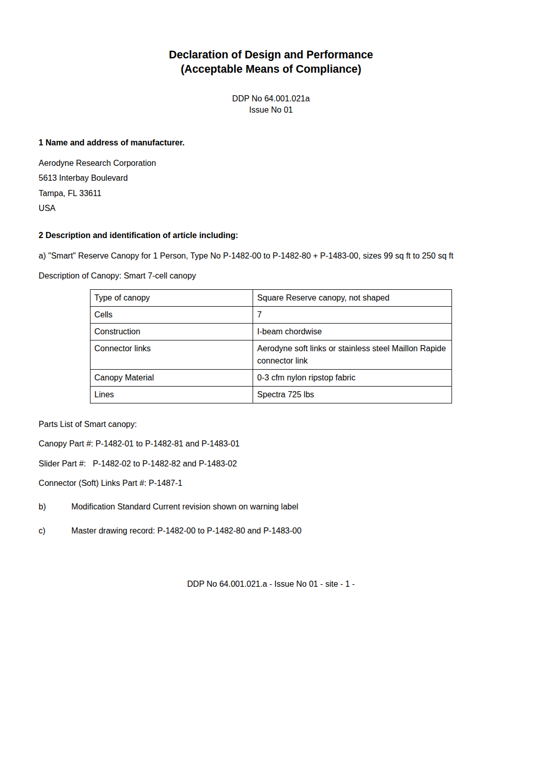Declaration of Design and Performance
(Acceptable Means of Compliance)
DDP No 64.001.021a
Issue No 01
1 Name and address of manufacturer.
Aerodyne Research Corporation
5613 Interbay Boulevard
Tampa, FL 33611
USA
2 Description and identification of article including:
a) "Smart" Reserve Canopy for 1 Person, Type No P-1482-00 to P-1482-80 + P-1483-00, sizes 99 sq ft to 250 sq ft
Description of Canopy: Smart 7-cell canopy
| Type of canopy | Square Reserve canopy, not shaped |
| Cells | 7 |
| Construction | I-beam chordwise |
| Connector links | Aerodyne soft links or stainless steel Maillon Rapide connector link |
| Canopy Material | 0-3 cfm nylon ripstop fabric |
| Lines | Spectra 725 lbs |
Parts List of Smart canopy:
Canopy Part #: P-1482-01 to P-1482-81 and P-1483-01
Slider Part #: P-1482-02 to P-1482-82 and P-1483-02
Connector (Soft) Links Part #: P-1487-1
b) Modification Standard Current revision shown on warning label
c) Master drawing record: P-1482-00 to P-1482-80 and P-1483-00
DDP No 64.001.021.a - Issue No 01 - site - 1 -